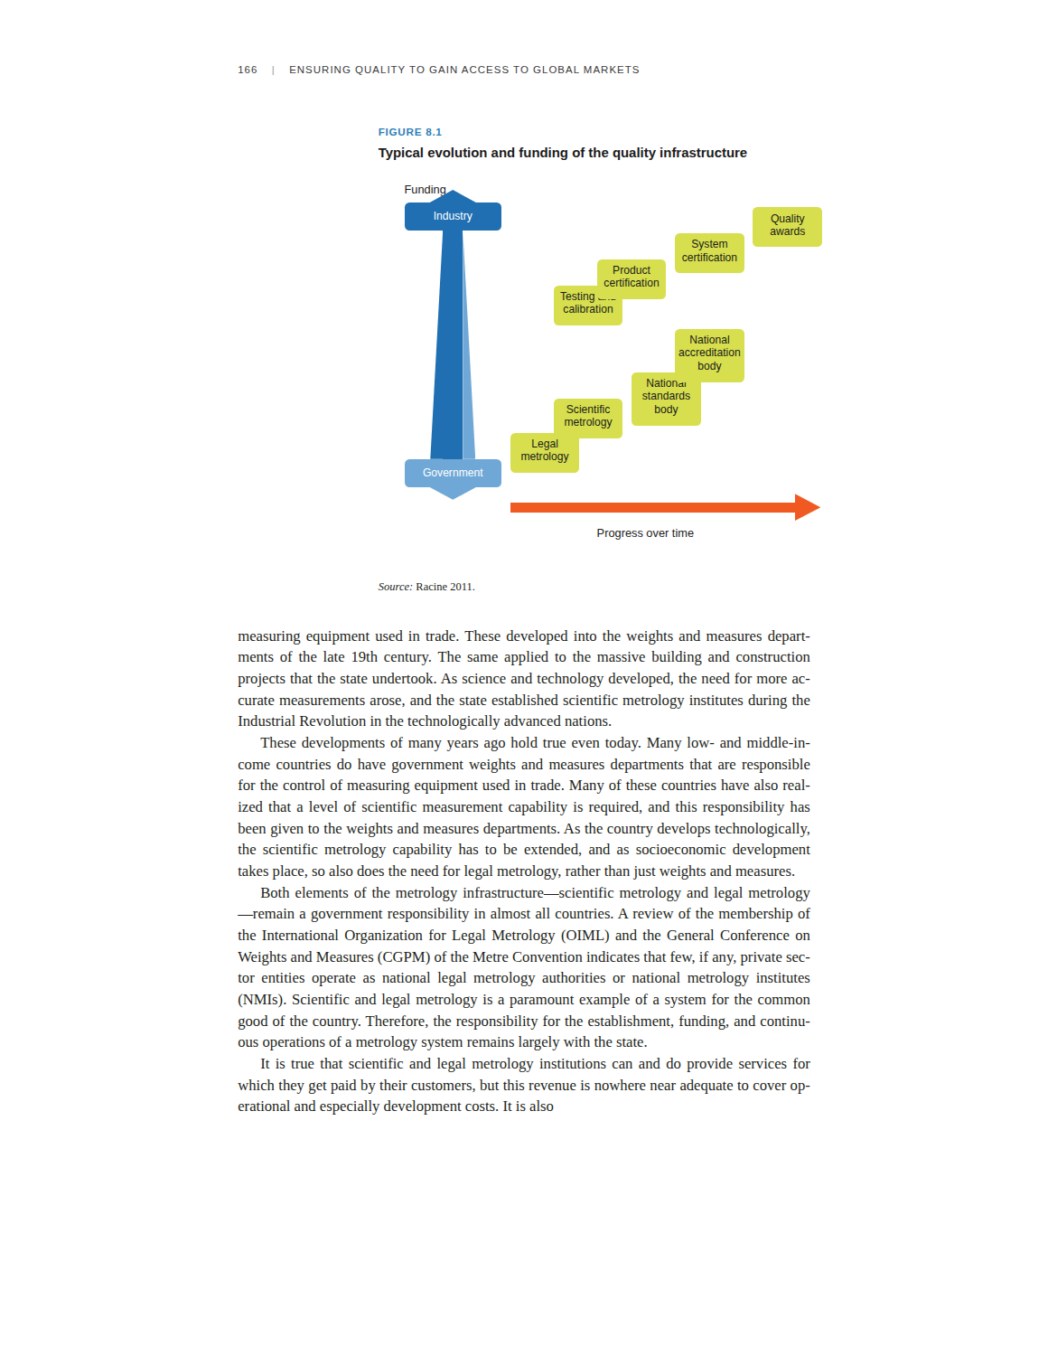166|ENSURING QUALITY TO GAIN ACCESS TO GLOBAL MARKETS
FIGURE 8.1
Typical evolution and funding of the quality infrastructure
Funding
Industry
Government
Legal
metrology
Scientific
metrology
National
standards
body
National
accreditation
body
Testing and
calibration
Product
certification
System
certification
Quality
awards
Progress over time
Source: Racine 2011.
measuring equipment used in trade. These developed into the weights and measures departments of the late 19th century. The same applied to the massive building and construction projects that the state undertook. As science and technology developed, the need for more accurate measurements arose, and the state established scientific metrology institutes during the Industrial Revolution in the technologically advanced nations.
These developments of many years ago hold true even today. Many low- and middle-income countries do have government weights and measures departments that are responsible for the control of measuring equipment used in trade. Many of these countries have also realized that a level of scientific measurement capability is required, and this responsibility has been given to the weights and measures departments. As the country develops technologically, the scientific metrology capability has to be extended, and as socioeconomic development takes place, so also does the need for legal metrology, rather than just weights and measures.
Both elements of the metrology infrastructure—scientific metrology and legal metrology—remain a government responsibility in almost all countries. A review of the membership of the International Organization for Legal Metrology (OIML) and the General Conference on Weights and Measures (CGPM) of the Metre Convention indicates that few, if any, private sector entities operate as national legal metrology authorities or national metrology institutes (NMIs). Scientific and legal metrology is a paramount example of a system for the common good of the country. Therefore, the responsibility for the establishment, funding, and continuous operations of a metrology system remains largely with the state.
It is true that scientific and legal metrology institutions can and do provide services for which they get paid by their customers, but this revenue is nowhere near adequate to cover operational and especially development costs. It is also